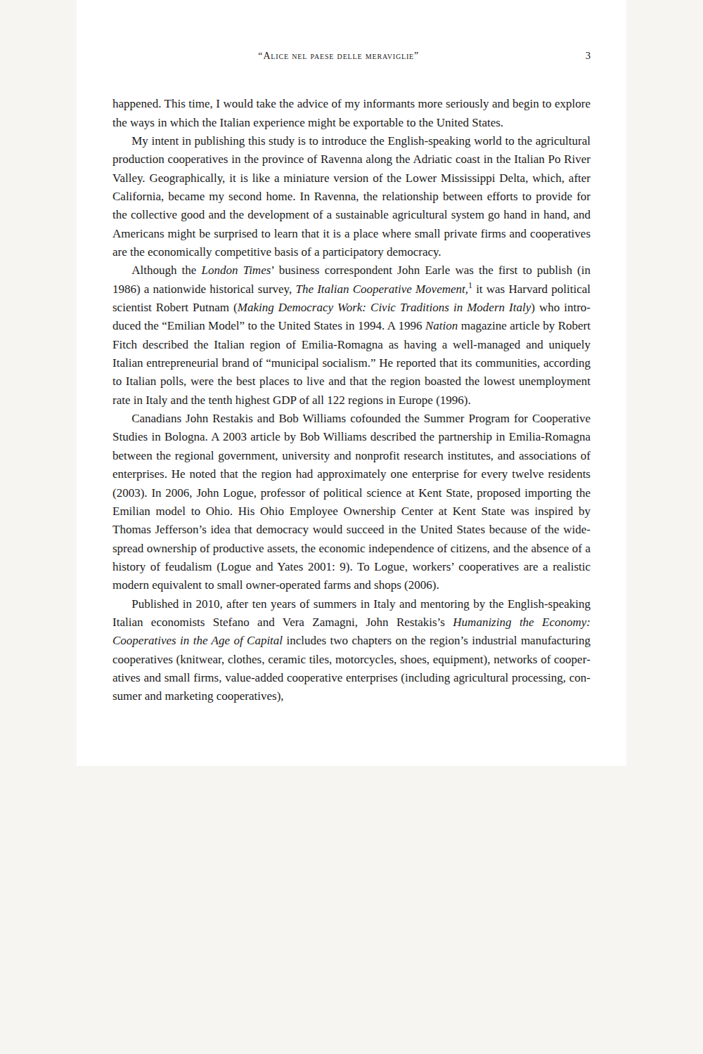“Alice nel paese delle meraviglie” 3
happened. This time, I would take the advice of my informants more seriously and begin to explore the ways in which the Italian experience might be exportable to the United States.
My intent in publishing this study is to introduce the English-speaking world to the agricultural production cooperatives in the province of Ravenna along the Adriatic coast in the Italian Po River Valley. Geographically, it is like a miniature version of the Lower Mississippi Delta, which, after California, became my second home. In Ravenna, the relationship between efforts to provide for the collective good and the development of a sustainable agricultural system go hand in hand, and Americans might be surprised to learn that it is a place where small private firms and cooperatives are the economically competitive basis of a participatory democracy.
Although the London Times’ business correspondent John Earle was the first to publish (in 1986) a nationwide historical survey, The Italian Cooperative Movement,1 it was Harvard political scientist Robert Putnam (Making Democracy Work: Civic Traditions in Modern Italy) who introduced the “Emilian Model” to the United States in 1994. A 1996 Nation magazine article by Robert Fitch described the Italian region of Emilia-Romagna as having a well-managed and uniquely Italian entrepreneurial brand of “municipal socialism.” He reported that its communities, according to Italian polls, were the best places to live and that the region boasted the lowest unemployment rate in Italy and the tenth highest GDP of all 122 regions in Europe (1996).
Canadians John Restakis and Bob Williams cofounded the Summer Program for Cooperative Studies in Bologna. A 2003 article by Bob Williams described the partnership in Emilia-Romagna between the regional government, university and nonprofit research institutes, and associations of enterprises. He noted that the region had approximately one enterprise for every twelve residents (2003). In 2006, John Logue, professor of political science at Kent State, proposed importing the Emilian model to Ohio. His Ohio Employee Ownership Center at Kent State was inspired by Thomas Jefferson’s idea that democracy would succeed in the United States because of the widespread ownership of productive assets, the economic independence of citizens, and the absence of a history of feudalism (Logue and Yates 2001: 9). To Logue, workers’ cooperatives are a realistic modern equivalent to small owner-operated farms and shops (2006).
Published in 2010, after ten years of summers in Italy and mentoring by the English-speaking Italian economists Stefano and Vera Zamagni, John Restakis’s Humanizing the Economy: Cooperatives in the Age of Capital includes two chapters on the region’s industrial manufacturing cooperatives (knitwear, clothes, ceramic tiles, motorcycles, shoes, equipment), networks of cooperatives and small firms, value-added cooperative enterprises (including agricultural processing, consumer and marketing cooperatives),